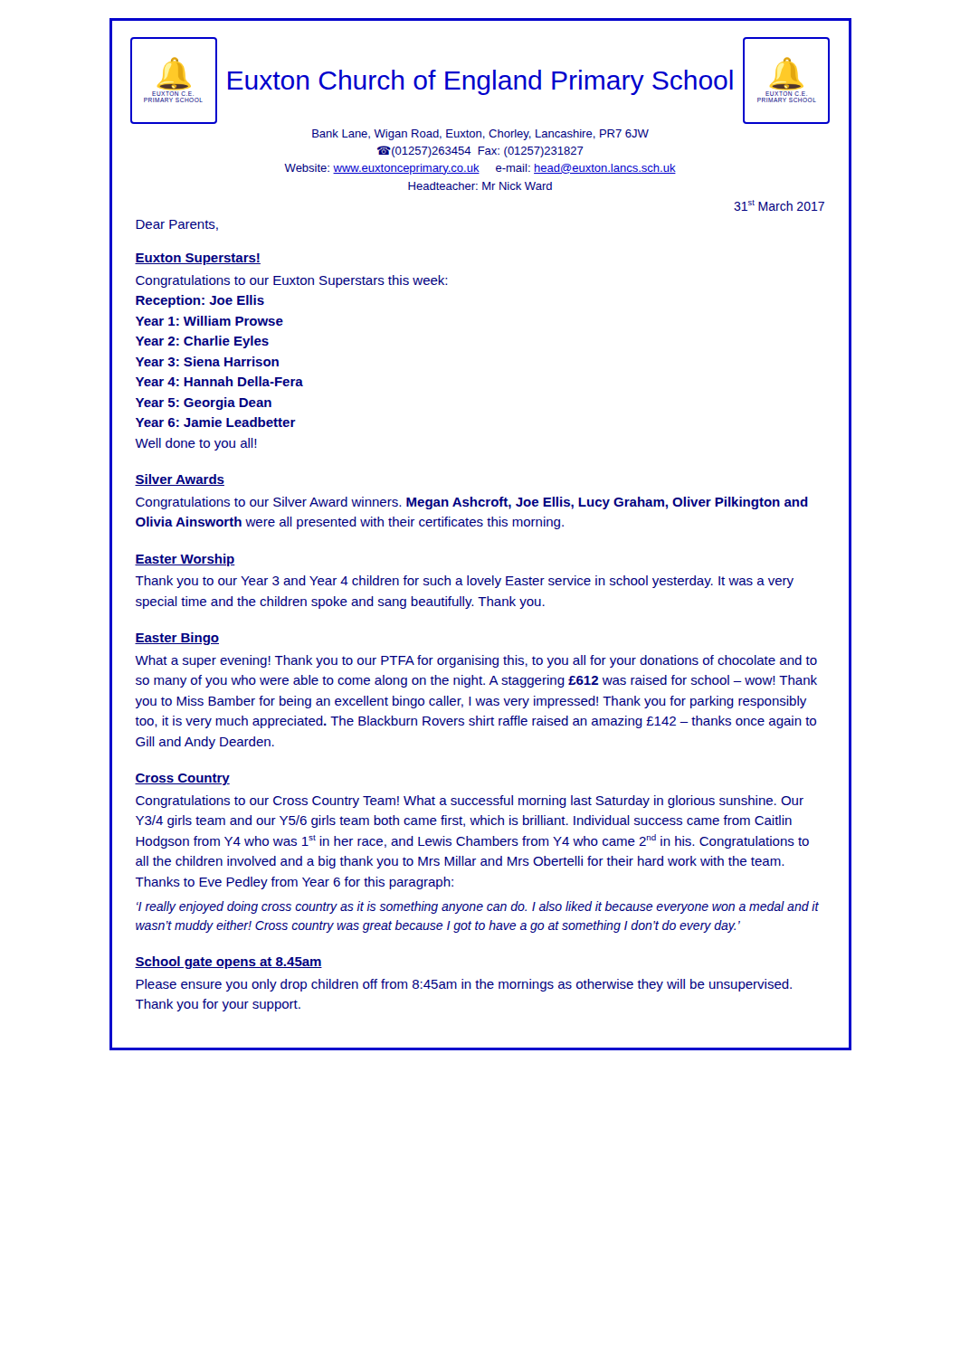🔔
EUXTON C.E.
PRIMARY SCHOOL
Euxton Church of England Primary School
🔔
EUXTON C.E.
PRIMARY SCHOOL
Bank Lane, Wigan Road, Euxton, Chorley, Lancashire, PR7 6JW
☎(01257)263454 Fax: (01257)231827
Website: www.euxtonceprimary.co.uk e-mail: head@euxton.lancs.sch.uk
Headteacher: Mr Nick Ward
31st March 2017
Dear Parents,
Euxton Superstars!
Congratulations to our Euxton Superstars this week:
Reception: Joe Ellis
Year 1: William Prowse
Year 2: Charlie Eyles
Year 3: Siena Harrison
Year 4: Hannah Della-Fera
Year 5: Georgia Dean
Year 6: Jamie Leadbetter
Well done to you all!
Silver Awards
Congratulations to our Silver Award winners. Megan Ashcroft, Joe Ellis, Lucy Graham, Oliver Pilkington and Olivia Ainsworth were all presented with their certificates this morning.
Easter Worship
Thank you to our Year 3 and Year 4 children for such a lovely Easter service in school yesterday. It was a very special time and the children spoke and sang beautifully. Thank you.
Easter Bingo
What a super evening! Thank you to our PTFA for organising this, to you all for your donations of chocolate and to so many of you who were able to come along on the night. A staggering £612 was raised for school – wow! Thank you to Miss Bamber for being an excellent bingo caller, I was very impressed! Thank you for parking responsibly too, it is very much appreciated. The Blackburn Rovers shirt raffle raised an amazing £142 – thanks once again to Gill and Andy Dearden.
Cross Country
Congratulations to our Cross Country Team! What a successful morning last Saturday in glorious sunshine. Our Y3/4 girls team and our Y5/6 girls team both came first, which is brilliant. Individual success came from Caitlin Hodgson from Y4 who was 1st in her race, and Lewis Chambers from Y4 who came 2nd in his. Congratulations to all the children involved and a big thank you to Mrs Millar and Mrs Obertelli for their hard work with the team. Thanks to Eve Pedley from Year 6 for this paragraph:
‘I really enjoyed doing cross country as it is something anyone can do. I also liked it because everyone won a medal and it wasn’t muddy either! Cross country was great because I got to have a go at something I don’t do every day.’
School gate opens at 8.45am
Please ensure you only drop children off from 8:45am in the mornings as otherwise they will be unsupervised. Thank you for your support.